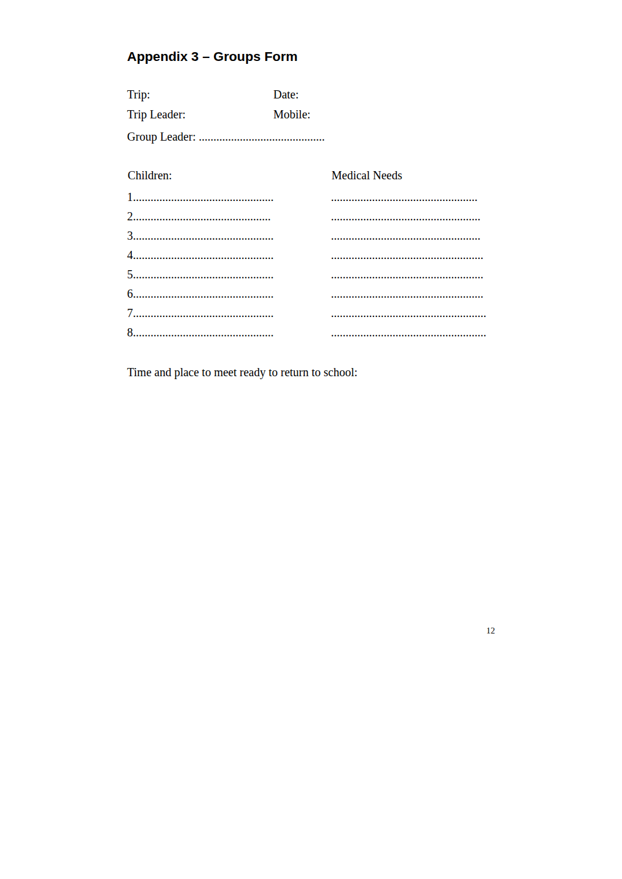Appendix 3 – Groups Form
| Trip: | Date: |
| Trip Leader: | Mobile: |
Group Leader: ...........................................
| Children: | Medical Needs |
| --- | --- |
| 1................................................ | .................................................. |
| 2............................................... | ................................................... |
| 3................................................ | ................................................... |
| 4................................................ | .................................................... |
| 5................................................ | .................................................... |
| 6................................................ | .................................................... |
| 7................................................ | ..................................................... |
| 8................................................ | ..................................................... |
Time and place to meet ready to return to school:
12